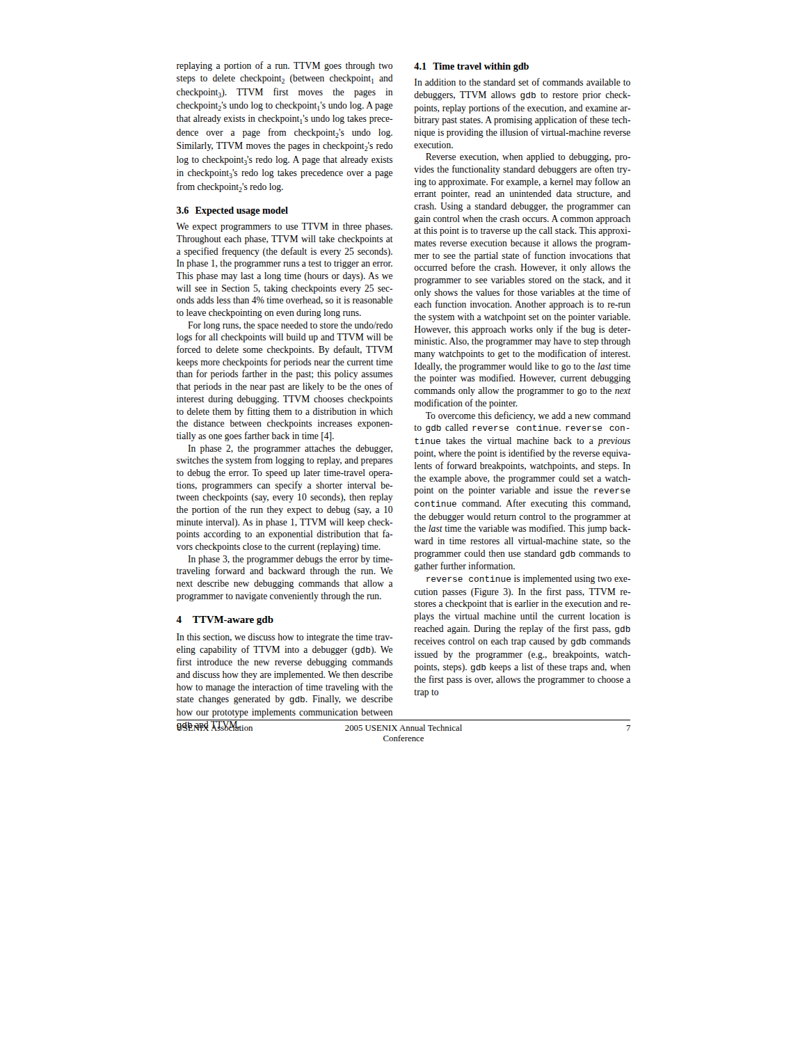replaying a portion of a run. TTVM goes through two steps to delete checkpoint2 (between checkpoint1 and checkpoint3). TTVM first moves the pages in checkpoint2's undo log to checkpoint1's undo log. A page that already exists in checkpoint1's undo log takes precedence over a page from checkpoint2's undo log. Similarly, TTVM moves the pages in checkpoint2's redo log to checkpoint3's redo log. A page that already exists in checkpoint3's redo log takes precedence over a page from checkpoint2's redo log.
3.6 Expected usage model
We expect programmers to use TTVM in three phases. Throughout each phase, TTVM will take checkpoints at a specified frequency (the default is every 25 seconds). In phase 1, the programmer runs a test to trigger an error. This phase may last a long time (hours or days). As we will see in Section 5, taking checkpoints every 25 seconds adds less than 4% time overhead, so it is reasonable to leave checkpointing on even during long runs.
For long runs, the space needed to store the undo/redo logs for all checkpoints will build up and TTVM will be forced to delete some checkpoints. By default, TTVM keeps more checkpoints for periods near the current time than for periods farther in the past; this policy assumes that periods in the near past are likely to be the ones of interest during debugging. TTVM chooses checkpoints to delete them by fitting them to a distribution in which the distance between checkpoints increases exponentially as one goes farther back in time [4].
In phase 2, the programmer attaches the debugger, switches the system from logging to replay, and prepares to debug the error. To speed up later time-travel operations, programmers can specify a shorter interval between checkpoints (say, every 10 seconds), then replay the portion of the run they expect to debug (say, a 10 minute interval). As in phase 1, TTVM will keep checkpoints according to an exponential distribution that favors checkpoints close to the current (replaying) time.
In phase 3, the programmer debugs the error by time-traveling forward and backward through the run. We next describe new debugging commands that allow a programmer to navigate conveniently through the run.
4 TTVM-aware gdb
In this section, we discuss how to integrate the time traveling capability of TTVM into a debugger (gdb). We first introduce the new reverse debugging commands and discuss how they are implemented. We then describe how to manage the interaction of time traveling with the state changes generated by gdb. Finally, we describe how our prototype implements communication between gdb and TTVM.
4.1 Time travel within gdb
In addition to the standard set of commands available to debuggers, TTVM allows gdb to restore prior checkpoints, replay portions of the execution, and examine arbitrary past states. A promising application of these technique is providing the illusion of virtual-machine reverse execution.
Reverse execution, when applied to debugging, provides the functionality standard debuggers are often trying to approximate. For example, a kernel may follow an errant pointer, read an unintended data structure, and crash. Using a standard debugger, the programmer can gain control when the crash occurs. A common approach at this point is to traverse up the call stack. This approximates reverse execution because it allows the programmer to see the partial state of function invocations that occurred before the crash. However, it only allows the programmer to see variables stored on the stack, and it only shows the values for those variables at the time of each function invocation. Another approach is to re-run the system with a watchpoint set on the pointer variable. However, this approach works only if the bug is deterministic. Also, the programmer may have to step through many watchpoints to get to the modification of interest. Ideally, the programmer would like to go to the last time the pointer was modified. However, current debugging commands only allow the programmer to go to the next modification of the pointer.
To overcome this deficiency, we add a new command to gdb called reverse continue. reverse continue takes the virtual machine back to a previous point, where the point is identified by the reverse equivalents of forward breakpoints, watchpoints, and steps. In the example above, the programmer could set a watchpoint on the pointer variable and issue the reverse continue command. After executing this command, the debugger would return control to the programmer at the last time the variable was modified. This jump backward in time restores all virtual-machine state, so the programmer could then use standard gdb commands to gather further information.
reverse continue is implemented using two execution passes (Figure 3). In the first pass, TTVM restores a checkpoint that is earlier in the execution and replays the virtual machine until the current location is reached again. During the replay of the first pass, gdb receives control on each trap caused by gdb commands issued by the programmer (e.g., breakpoints, watchpoints, steps). gdb keeps a list of these traps and, when the first pass is over, allows the programmer to choose a trap to
USENIX Association
2005 USENIX Annual Technical Conference
7